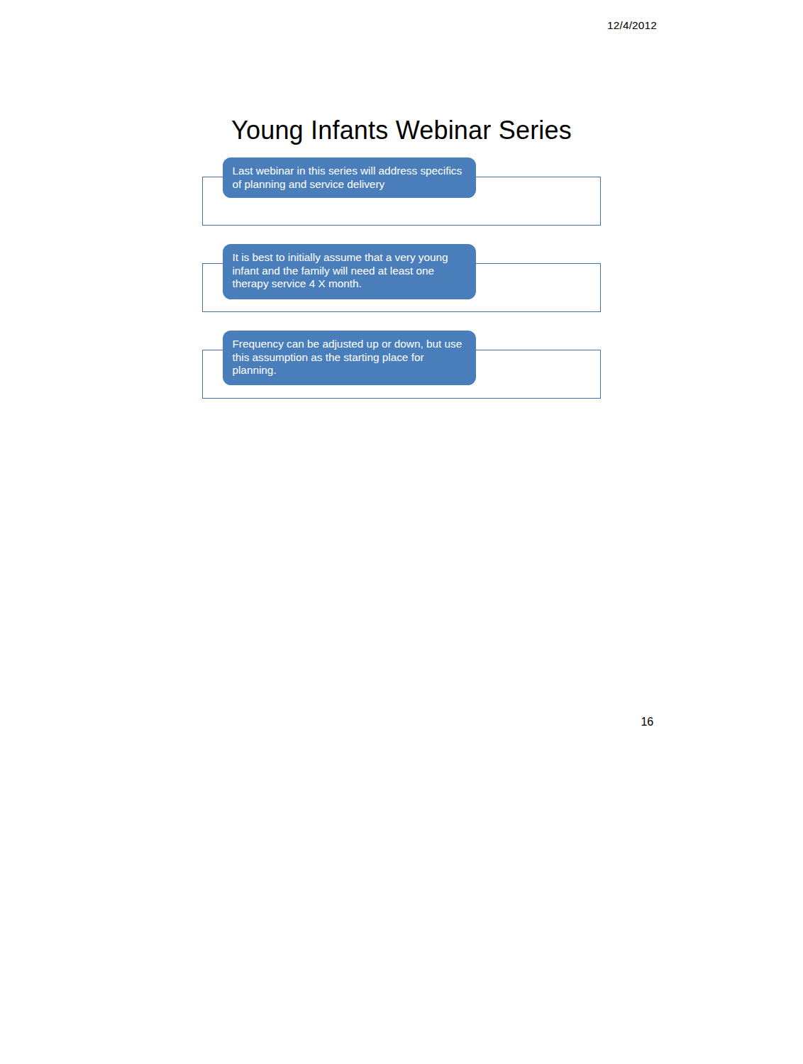12/4/2012
Young Infants Webinar Series
Last webinar in this series will address specifics of planning and service delivery
It is best to initially assume that a very young infant and the family will need at least one therapy service 4 X month.
Frequency can be adjusted up or down, but use this assumption as the starting place for planning.
16